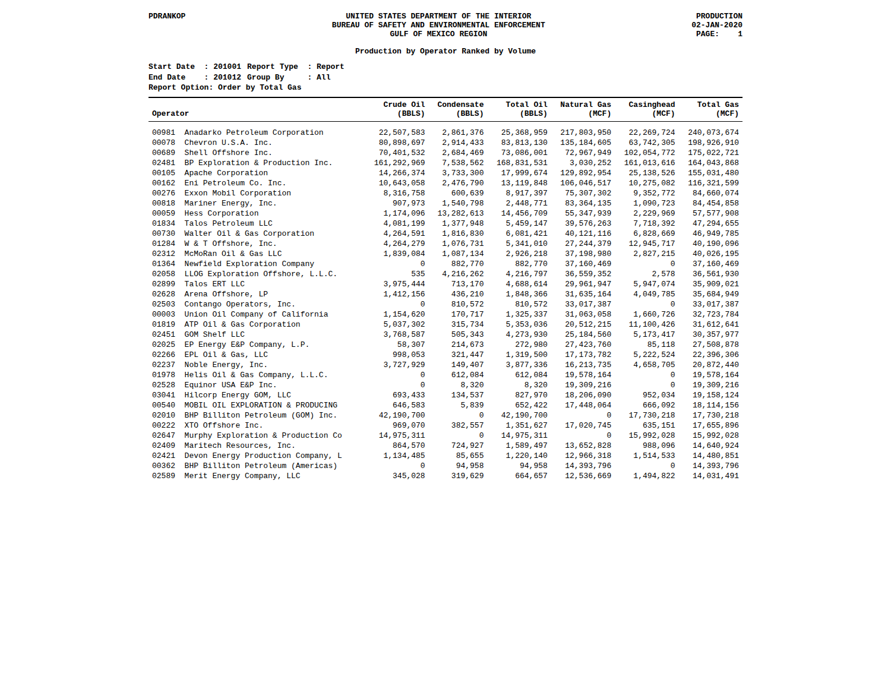PDRANKOP
UNITED STATES DEPARTMENT OF THE INTERIOR
BUREAU OF SAFETY AND ENVIRONMENTAL ENFORCEMENT
GULF OF MEXICO REGION
PRODUCTION
02-JAN-2020
PAGE: 1
Production by Operator Ranked by Volume
| Start Date : 201001 | Report Type : Report |
| End Date : 201012 | Group By : All |
| Report Option: Order by Total Gas |
| Operator | Crude Oil (BBLS) | Condensate (BBLS) | Total Oil (BBLS) | Natural Gas (MCF) | Casinghead (MCF) | Total Gas (MCF) |
| --- | --- | --- | --- | --- | --- | --- |
| 00981 Anadarko Petroleum Corporation | 22,507,583 | 2,861,376 | 25,368,959 | 217,803,950 | 22,269,724 | 240,073,674 |
| 00078 Chevron U.S.A. Inc. | 80,898,697 | 2,914,433 | 83,813,130 | 135,184,605 | 63,742,305 | 198,926,910 |
| 00689 Shell Offshore Inc. | 70,401,532 | 2,684,469 | 73,086,001 | 72,967,949 | 102,054,772 | 175,022,721 |
| 02481 BP Exploration & Production Inc. | 161,292,969 | 7,538,562 | 168,831,531 | 3,030,252 | 161,013,616 | 164,043,868 |
| 00105 Apache Corporation | 14,266,374 | 3,733,300 | 17,999,674 | 129,892,954 | 25,138,526 | 155,031,480 |
| 00162 Eni Petroleum Co. Inc. | 10,643,058 | 2,476,790 | 13,119,848 | 106,046,517 | 10,275,082 | 116,321,599 |
| 00276 Exxon Mobil Corporation | 8,316,758 | 600,639 | 8,917,397 | 75,307,302 | 9,352,772 | 84,660,074 |
| 00818 Mariner Energy, Inc. | 907,973 | 1,540,798 | 2,448,771 | 83,364,135 | 1,090,723 | 84,454,858 |
| 00059 Hess Corporation | 1,174,096 | 13,282,613 | 14,456,709 | 55,347,939 | 2,229,969 | 57,577,908 |
| 01834 Talos Petroleum LLC | 4,081,199 | 1,377,948 | 5,459,147 | 39,576,263 | 7,718,392 | 47,294,655 |
| 00730 Walter Oil & Gas Corporation | 4,264,591 | 1,816,830 | 6,081,421 | 40,121,116 | 6,828,669 | 46,949,785 |
| 01284 W & T Offshore, Inc. | 4,264,279 | 1,076,731 | 5,341,010 | 27,244,379 | 12,945,717 | 40,190,096 |
| 02312 McMoRan Oil & Gas LLC | 1,839,084 | 1,087,134 | 2,926,218 | 37,198,980 | 2,827,215 | 40,026,195 |
| 01364 Newfield Exploration Company | 0 | 882,770 | 882,770 | 37,160,469 | 0 | 37,160,469 |
| 02058 LLOG Exploration Offshore, L.L.C. | 535 | 4,216,262 | 4,216,797 | 36,559,352 | 2,578 | 36,561,930 |
| 02899 Talos ERT LLC | 3,975,444 | 713,170 | 4,688,614 | 29,961,947 | 5,947,074 | 35,909,021 |
| 02628 Arena Offshore, LP | 1,412,156 | 436,210 | 1,848,366 | 31,635,164 | 4,049,785 | 35,684,949 |
| 02503 Contango Operators, Inc. | 0 | 810,572 | 810,572 | 33,017,387 | 0 | 33,017,387 |
| 00003 Union Oil Company of California | 1,154,620 | 170,717 | 1,325,337 | 31,063,058 | 1,660,726 | 32,723,784 |
| 01819 ATP Oil & Gas Corporation | 5,037,302 | 315,734 | 5,353,036 | 20,512,215 | 11,100,426 | 31,612,641 |
| 02451 GOM Shelf LLC | 3,768,587 | 505,343 | 4,273,930 | 25,184,560 | 5,173,417 | 30,357,977 |
| 02025 EP Energy E&P Company, L.P. | 58,307 | 214,673 | 272,980 | 27,423,760 | 85,118 | 27,508,878 |
| 02266 EPL Oil & Gas, LLC | 998,053 | 321,447 | 1,319,500 | 17,173,782 | 5,222,524 | 22,396,306 |
| 02237 Noble Energy, Inc. | 3,727,929 | 149,407 | 3,877,336 | 16,213,735 | 4,658,705 | 20,872,440 |
| 01978 Helis Oil & Gas Company, L.L.C. | 0 | 612,084 | 612,084 | 19,578,164 | 0 | 19,578,164 |
| 02528 Equinor USA E&P Inc. | 0 | 8,320 | 8,320 | 19,309,216 | 0 | 19,309,216 |
| 03041 Hilcorp Energy GOM, LLC | 693,433 | 134,537 | 827,970 | 18,206,090 | 952,034 | 19,158,124 |
| 00540 MOBIL OIL EXPLORATION & PRODUCING | 646,583 | 5,839 | 652,422 | 17,448,064 | 666,092 | 18,114,156 |
| 02010 BHP Billiton Petroleum (GOM) Inc. | 42,190,700 | 0 | 42,190,700 | 0 | 17,730,218 | 17,730,218 |
| 00222 XTO Offshore Inc. | 969,070 | 382,557 | 1,351,627 | 17,020,745 | 635,151 | 17,655,896 |
| 02647 Murphy Exploration & Production Co | 14,975,311 | 0 | 14,975,311 | 0 | 15,992,028 | 15,992,028 |
| 02409 Maritech Resources, Inc. | 864,570 | 724,927 | 1,589,497 | 13,652,828 | 988,096 | 14,640,924 |
| 02421 Devon Energy Production Company, L | 1,134,485 | 85,655 | 1,220,140 | 12,966,318 | 1,514,533 | 14,480,851 |
| 00362 BHP Billiton Petroleum (Americas) | 0 | 94,958 | 94,958 | 14,393,796 | 0 | 14,393,796 |
| 02589 Merit Energy Company, LLC | 345,028 | 319,629 | 664,657 | 12,536,669 | 1,494,822 | 14,031,491 |